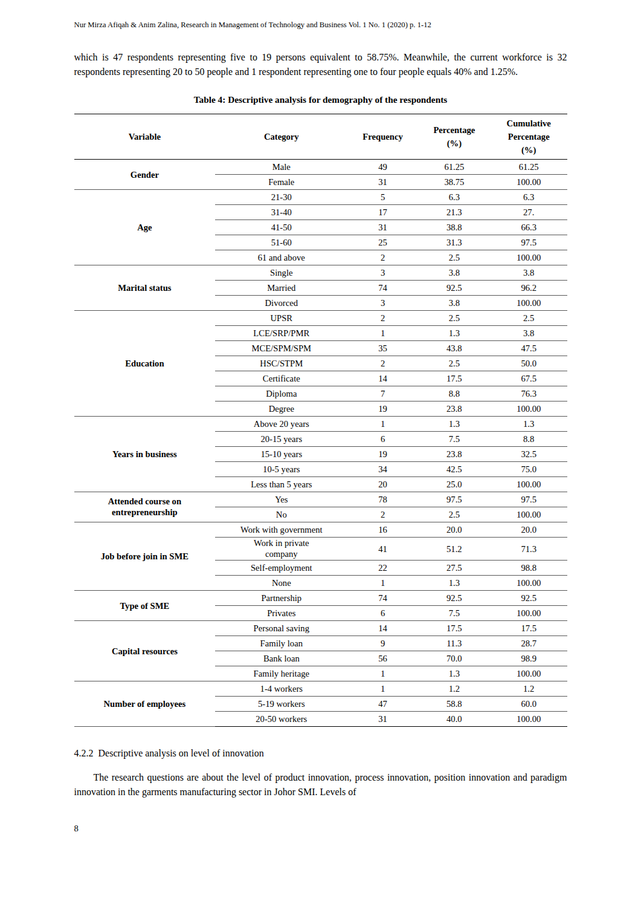Nur Mirza Afiqah & Anim Zalina, Research in Management of Technology and Business Vol. 1 No. 1 (2020) p. 1-12
which is 47 respondents representing five to 19 persons equivalent to 58.75%. Meanwhile, the current workforce is 32 respondents representing 20 to 50 people and 1 respondent representing one to four people equals 40% and 1.25%.
Table 4: Descriptive analysis for demography of the respondents
| Variable | Category | Frequency | Percentage (%) | Cumulative Percentage (%) |
| --- | --- | --- | --- | --- |
| Gender | Male | 49 | 61.25 | 61.25 |
| Female | 31 | 38.75 | 100.00 |
| Age | 21-30 | 5 | 6.3 | 6.3 |
| 31-40 | 17 | 21.3 | 27. |
| 41-50 | 31 | 38.8 | 66.3 |
| 51-60 | 25 | 31.3 | 97.5 |
| 61 and above | 2 | 2.5 | 100.00 |
| Marital status | Single | 3 | 3.8 | 3.8 |
| Married | 74 | 92.5 | 96.2 |
| Divorced | 3 | 3.8 | 100.00 |
| Education | UPSR | 2 | 2.5 | 2.5 |
| LCE/SRP/PMR | 1 | 1.3 | 3.8 |
| MCE/SPM/SPM | 35 | 43.8 | 47.5 |
| HSC/STPM | 2 | 2.5 | 50.0 |
| Certificate | 14 | 17.5 | 67.5 |
| Diploma | 7 | 8.8 | 76.3 |
| Degree | 19 | 23.8 | 100.00 |
| Years in business | Above 20 years | 1 | 1.3 | 1.3 |
| 20-15 years | 6 | 7.5 | 8.8 |
| 15-10 years | 19 | 23.8 | 32.5 |
| 10-5 years | 34 | 42.5 | 75.0 |
| Less than 5 years | 20 | 25.0 | 100.00 |
| Attended course on entrepreneurship | Yes | 78 | 97.5 | 97.5 |
| No | 2 | 2.5 | 100.00 |
| Job before join in SME | Work with government | 16 | 20.0 | 20.0 |
| Work in private company | 41 | 51.2 | 71.3 |
| Self-employment | 22 | 27.5 | 98.8 |
| None | 1 | 1.3 | 100.00 |
| Type of SME | Partnership | 74 | 92.5 | 92.5 |
| Privates | 6 | 7.5 | 100.00 |
| Capital resources | Personal saving | 14 | 17.5 | 17.5 |
| Family loan | 9 | 11.3 | 28.7 |
| Bank loan | 56 | 70.0 | 98.9 |
| Family heritage | 1 | 1.3 | 100.00 |
| Number of employees | 1-4 workers | 1 | 1.2 | 1.2 |
| 5-19 workers | 47 | 58.8 | 60.0 |
| 20-50 workers | 31 | 40.0 | 100.00 |
4.2.2 Descriptive analysis on level of innovation
The research questions are about the level of product innovation, process innovation, position innovation and paradigm innovation in the garments manufacturing sector in Johor SMI. Levels of
8